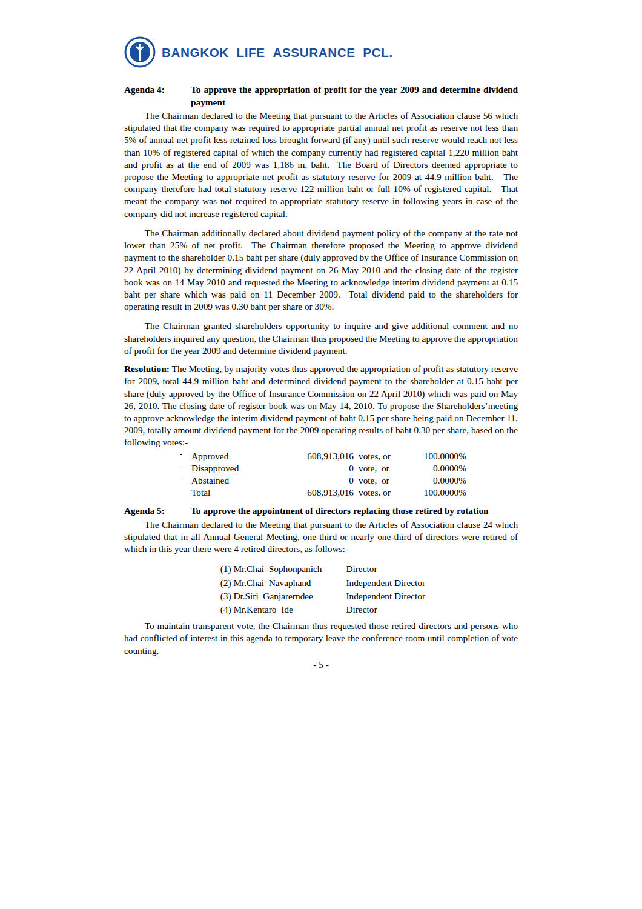BANGKOK LIFE ASSURANCE PCL.
Agenda 4:
To approve the appropriation of profit for the year 2009 and determine dividend payment
The Chairman declared to the Meeting that pursuant to the Articles of Association clause 56 which stipulated that the company was required to appropriate partial annual net profit as reserve not less than 5% of annual net profit less retained loss brought forward (if any) until such reserve would reach not less than 10% of registered capital of which the company currently had registered capital 1,220 million baht and profit as at the end of 2009 was 1,186 m. baht. The Board of Directors deemed appropriate to propose the Meeting to appropriate net profit as statutory reserve for 2009 at 44.9 million baht. The company therefore had total statutory reserve 122 million baht or full 10% of registered capital. That meant the company was not required to appropriate statutory reserve in following years in case of the company did not increase registered capital.
The Chairman additionally declared about dividend payment policy of the company at the rate not lower than 25% of net profit. The Chairman therefore proposed the Meeting to approve dividend payment to the shareholder 0.15 baht per share (duly approved by the Office of Insurance Commission on 22 April 2010) by determining dividend payment on 26 May 2010 and the closing date of the register book was on 14 May 2010 and requested the Meeting to acknowledge interim dividend payment at 0.15 baht per share which was paid on 11 December 2009. Total dividend paid to the shareholders for operating result in 2009 was 0.30 baht per share or 30%.
The Chairman granted shareholders opportunity to inquire and give additional comment and no shareholders inquired any question, the Chairman thus proposed the Meeting to approve the appropriation of profit for the year 2009 and determine dividend payment.
Resolution: The Meeting, by majority votes thus approved the appropriation of profit as statutory reserve for 2009, total 44.9 million baht and determined dividend payment to the shareholder at 0.15 baht per share (duly approved by the Office of Insurance Commission on 22 April 2010) which was paid on May 26, 2010. The closing date of register book was on May 14, 2010. To propose the Shareholders’meeting to approve acknowledge the interim dividend payment of baht 0.15 per share being paid on December 11, 2009, totally amount dividend payment for the 2009 operating results of baht 0.30 per share, based on the following votes:-
| - | Approved | 608,913,016 | votes, or | 100.0000% |
| - | Disapproved | 0 | vote, or | 0.0000% |
| - | Abstained | 0 | vote, or | 0.0000% |
| | Total | 608,913,016 | votes, or | 100.0000% |
Agenda 5:
To approve the appointment of directors replacing those retired by rotation
The Chairman declared to the Meeting that pursuant to the Articles of Association clause 24 which stipulated that in all Annual General Meeting, one-third or nearly one-third of directors were retired of which in this year there were 4 retired directors, as follows:-
| (1) Mr.Chai Sophonpanich | Director |
| (2) Mr.Chai Navaphand | Independent Director |
| (3) Dr.Siri Ganjarerndee | Independent Director |
| (4) Mr.Kentaro Ide | Director |
To maintain transparent vote, the Chairman thus requested those retired directors and persons who had conflicted of interest in this agenda to temporary leave the conference room until completion of vote counting.
- 5 -